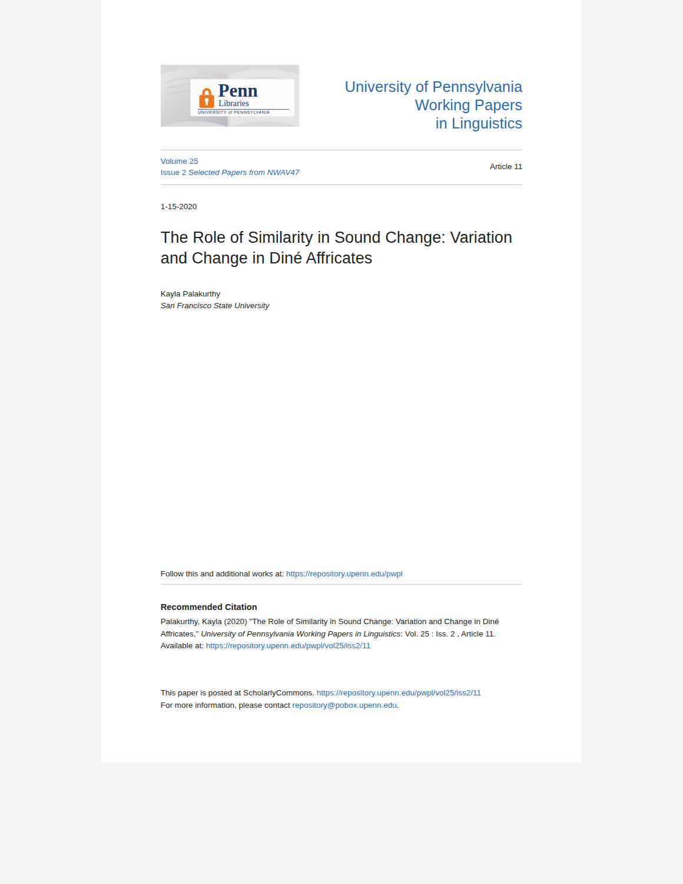Penn Libraries UNIVERSITY of PENNSYLVANIA
University of Pennsylvania Working Papers
in Linguistics
Volume 25 Issue 2 Selected Papers from NWAV47
Article 11
1-15-2020
The Role of Similarity in Sound Change: Variation and Change in Diné Affricates
Kayla Palakurthy San Francisco State University
Follow this and additional works at: https://repository.upenn.edu/pwpl
Recommended Citation
Palakurthy, Kayla (2020) "The Role of Similarity in Sound Change: Variation and Change in Diné Affricates," University of Pennsylvania Working Papers in Linguistics: Vol. 25 : Iss. 2 , Article 11.
Available at: https://repository.upenn.edu/pwpl/vol25/iss2/11
This paper is posted at ScholarlyCommons. https://repository.upenn.edu/pwpl/vol25/iss2/11
For more information, please contact repository@pobox.upenn.edu.